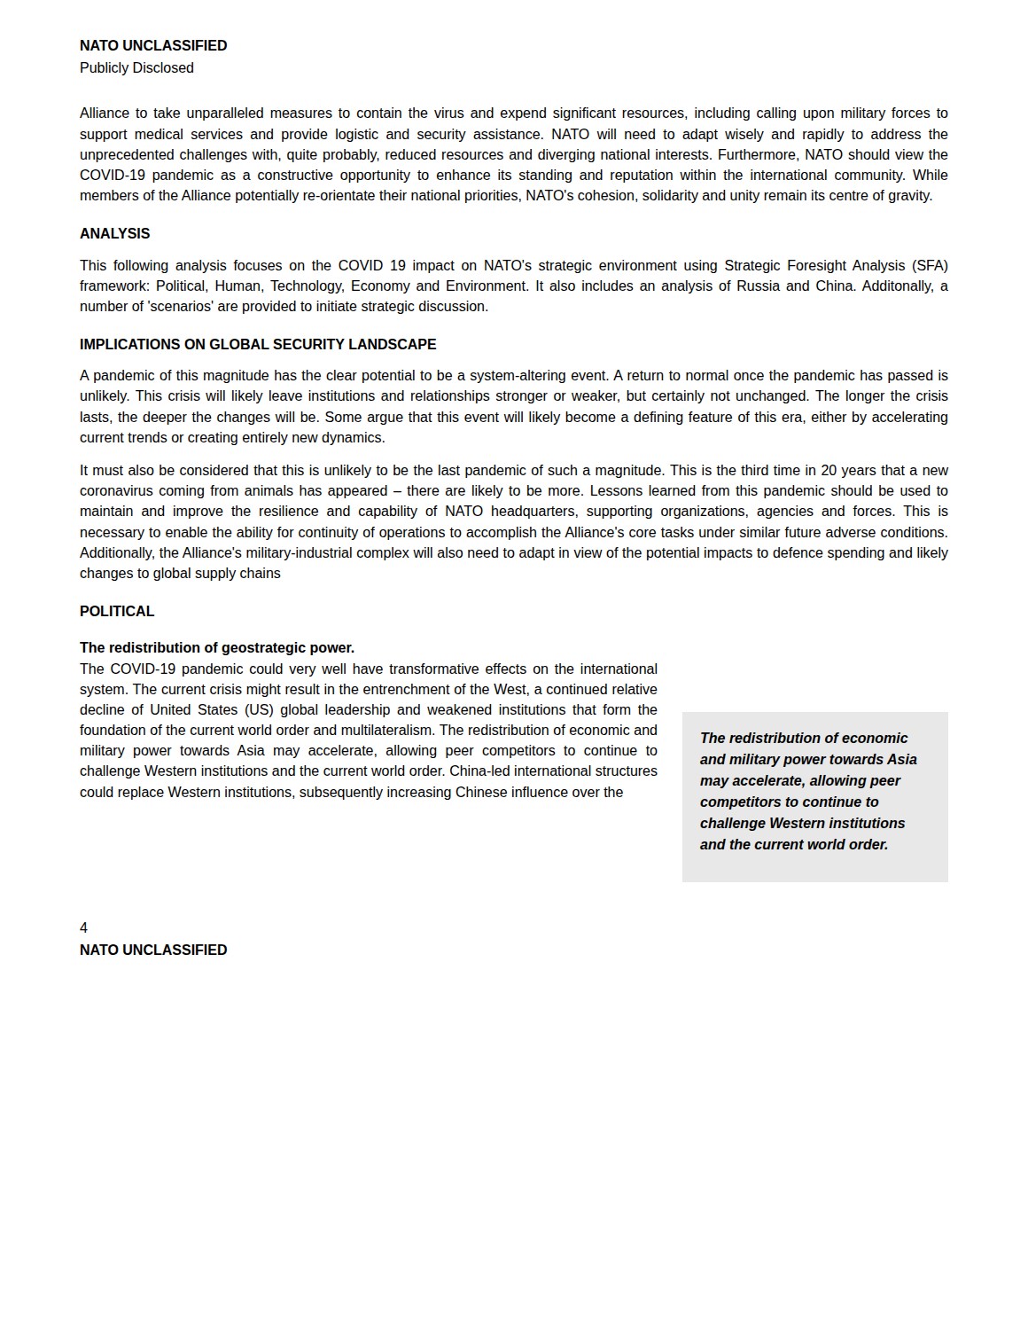NATO UNCLASSIFIED
Publicly Disclosed
Alliance to take unparalleled measures to contain the virus and expend significant resources, including calling upon military forces to support medical services and provide logistic and security assistance. NATO will need to adapt wisely and rapidly to address the unprecedented challenges with, quite probably, reduced resources and diverging national interests. Furthermore, NATO should view the COVID-19 pandemic as a constructive opportunity to enhance its standing and reputation within the international community. While members of the Alliance potentially re-orientate their national priorities, NATO's cohesion, solidarity and unity remain its centre of gravity.
ANALYSIS
This following analysis focuses on the COVID 19 impact on NATO's strategic environment using Strategic Foresight Analysis (SFA) framework: Political, Human, Technology, Economy and Environment. It also includes an analysis of Russia and China. Additonally, a number of 'scenarios' are provided to initiate strategic discussion.
IMPLICATIONS ON GLOBAL SECURITY LANDSCAPE
A pandemic of this magnitude has the clear potential to be a system-altering event. A return to normal once the pandemic has passed is unlikely. This crisis will likely leave institutions and relationships stronger or weaker, but certainly not unchanged. The longer the crisis lasts, the deeper the changes will be. Some argue that this event will likely become a defining feature of this era, either by accelerating current trends or creating entirely new dynamics.
It must also be considered that this is unlikely to be the last pandemic of such a magnitude. This is the third time in 20 years that a new coronavirus coming from animals has appeared – there are likely to be more. Lessons learned from this pandemic should be used to maintain and improve the resilience and capability of NATO headquarters, supporting organizations, agencies and forces. This is necessary to enable the ability for continuity of operations to accomplish the Alliance's core tasks under similar future adverse conditions. Additionally, the Alliance's military-industrial complex will also need to adapt in view of the potential impacts to defence spending and likely changes to global supply chains
POLITICAL
The redistribution of geostrategic power.
The redistribution of economic and military power towards Asia may accelerate, allowing peer competitors to continue to challenge Western institutions and the current world order.
The COVID-19 pandemic could very well have transformative effects on the international system. The current crisis might result in the entrenchment of the West, a continued relative decline of United States (US) global leadership and weakened institutions that form the foundation of the current world order and multilateralism. The redistribution of economic and military power towards Asia may accelerate, allowing peer competitors to continue to challenge Western institutions and the current world order. China-led international structures could replace Western institutions, subsequently increasing Chinese influence over the
4
NATO UNCLASSIFIED